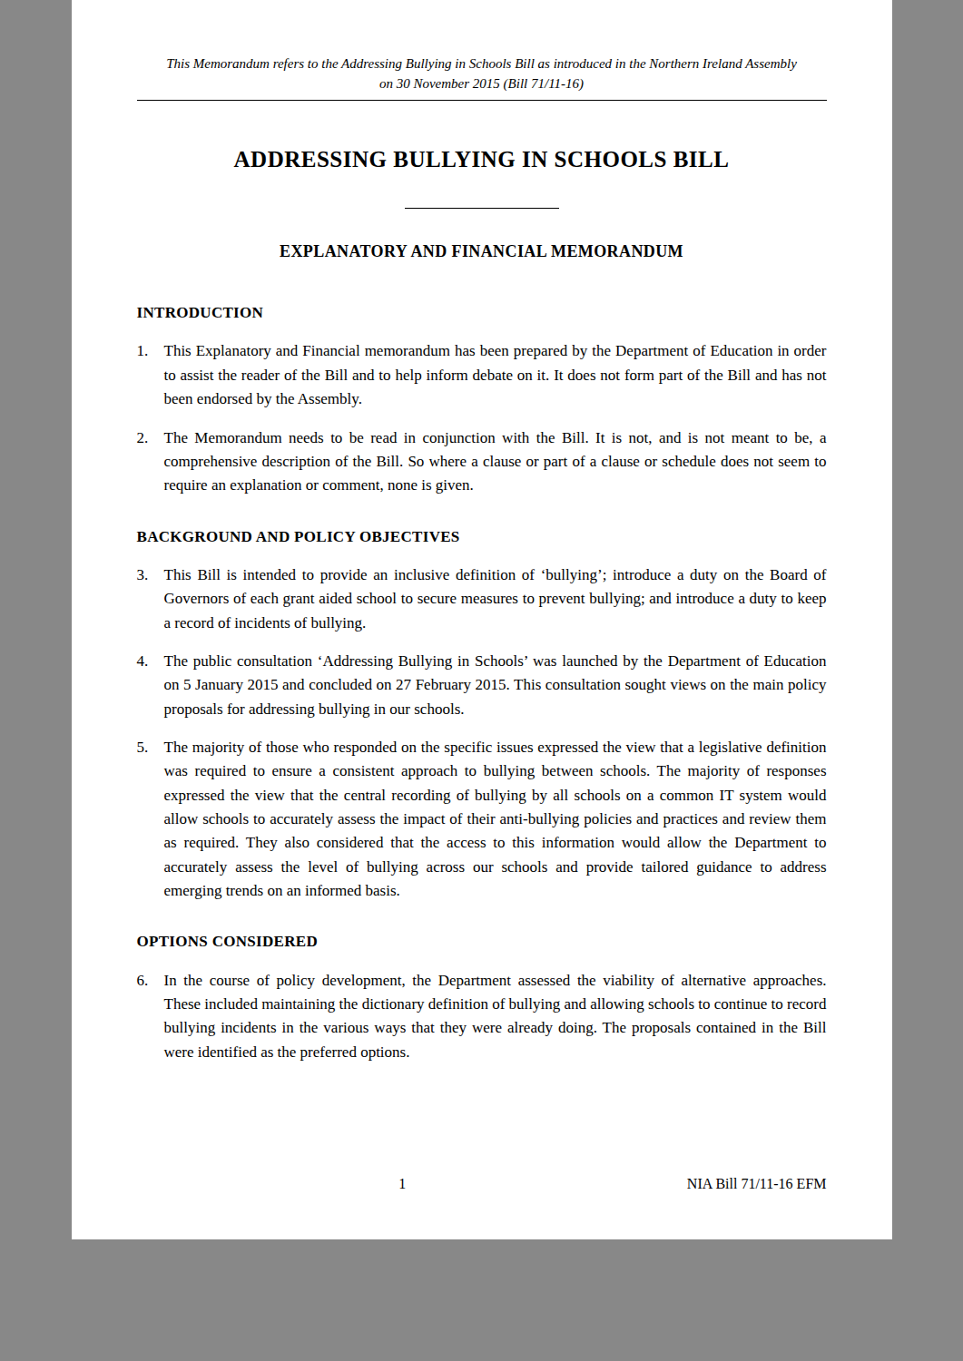This Memorandum refers to the Addressing Bullying in Schools Bill as introduced in the Northern Ireland Assembly on 30 November 2015 (Bill 71/11-16)
ADDRESSING BULLYING IN SCHOOLS BILL
EXPLANATORY AND FINANCIAL MEMORANDUM
INTRODUCTION
1. This Explanatory and Financial memorandum has been prepared by the Department of Education in order to assist the reader of the Bill and to help inform debate on it. It does not form part of the Bill and has not been endorsed by the Assembly.
2. The Memorandum needs to be read in conjunction with the Bill. It is not, and is not meant to be, a comprehensive description of the Bill. So where a clause or part of a clause or schedule does not seem to require an explanation or comment, none is given.
BACKGROUND AND POLICY OBJECTIVES
3. This Bill is intended to provide an inclusive definition of ‘bullying’; introduce a duty on the Board of Governors of each grant aided school to secure measures to prevent bullying; and introduce a duty to keep a record of incidents of bullying.
4. The public consultation ‘Addressing Bullying in Schools’ was launched by the Department of Education on 5 January 2015 and concluded on 27 February 2015. This consultation sought views on the main policy proposals for addressing bullying in our schools.
5. The majority of those who responded on the specific issues expressed the view that a legislative definition was required to ensure a consistent approach to bullying between schools. The majority of responses expressed the view that the central recording of bullying by all schools on a common IT system would allow schools to accurately assess the impact of their anti-bullying policies and practices and review them as required. They also considered that the access to this information would allow the Department to accurately assess the level of bullying across our schools and provide tailored guidance to address emerging trends on an informed basis.
OPTIONS CONSIDERED
6. In the course of policy development, the Department assessed the viability of alternative approaches. These included maintaining the dictionary definition of bullying and allowing schools to continue to record bullying incidents in the various ways that they were already doing. The proposals contained in the Bill were identified as the preferred options.
1 NIA Bill 71/11-16 EFM